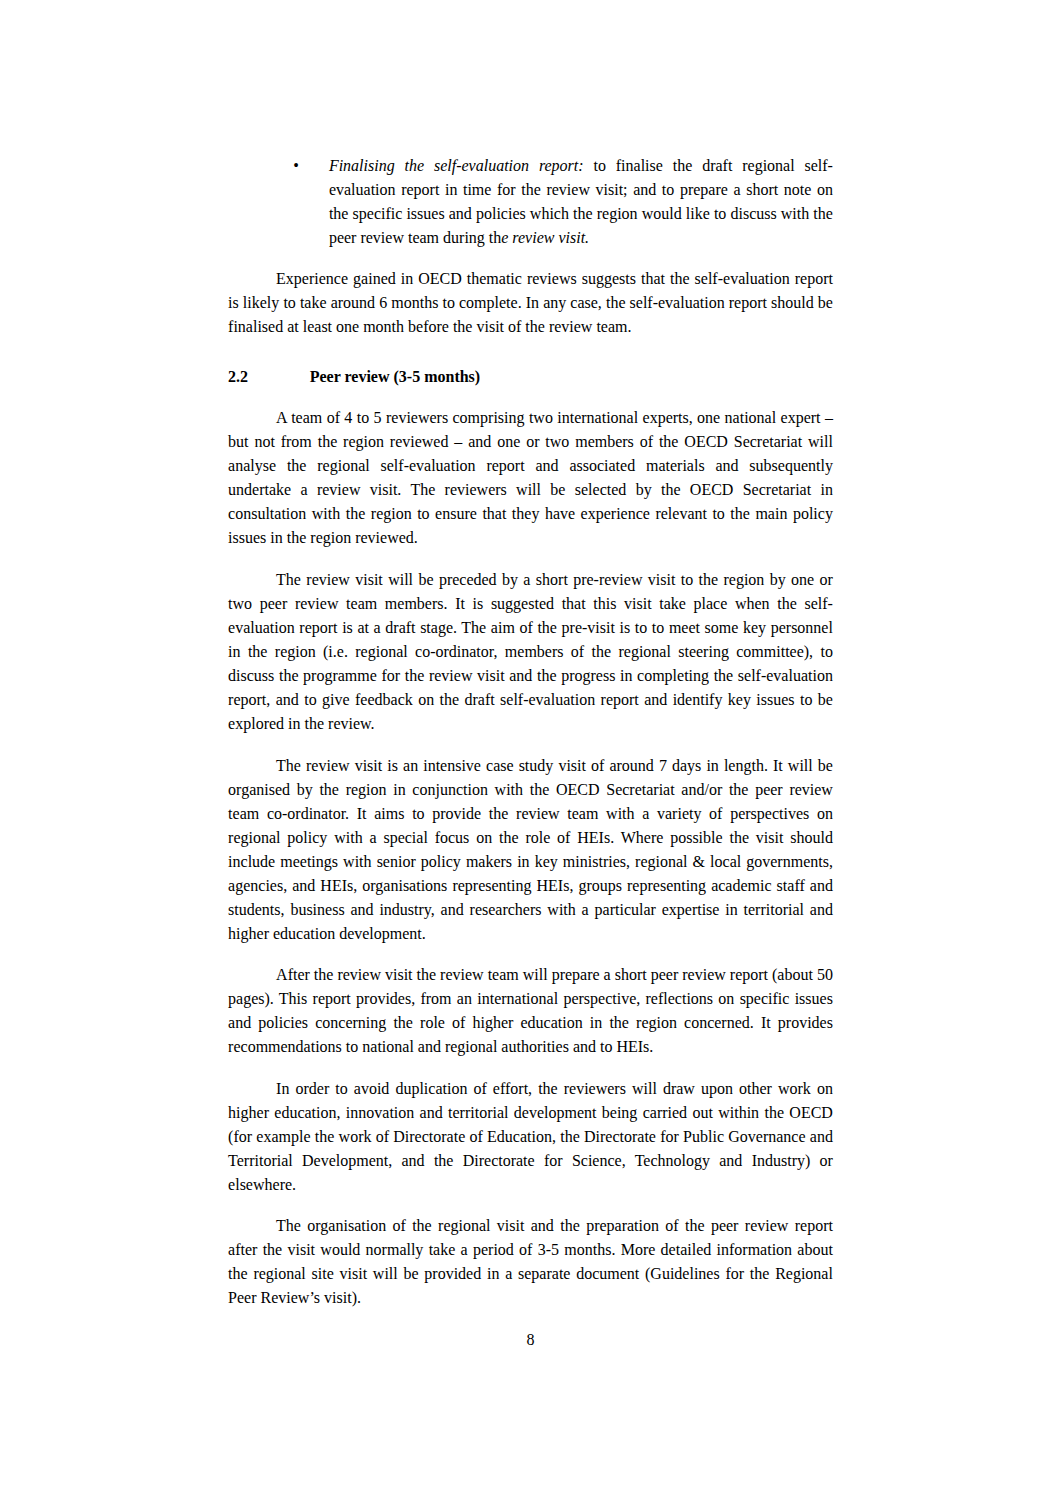Finalising the self-evaluation report: to finalise the draft regional self-evaluation report in time for the review visit; and to prepare a short note on the specific issues and policies which the region would like to discuss with the peer review team during the review visit.
Experience gained in OECD thematic reviews suggests that the self-evaluation report is likely to take around 6 months to complete. In any case, the self-evaluation report should be finalised at least one month before the visit of the review team.
2.2 Peer review (3-5 months)
A team of 4 to 5 reviewers comprising two international experts, one national expert – but not from the region reviewed – and one or two members of the OECD Secretariat will analyse the regional self-evaluation report and associated materials and subsequently undertake a review visit. The reviewers will be selected by the OECD Secretariat in consultation with the region to ensure that they have experience relevant to the main policy issues in the region reviewed.
The review visit will be preceded by a short pre-review visit to the region by one or two peer review team members. It is suggested that this visit take place when the self-evaluation report is at a draft stage. The aim of the pre-visit is to to meet some key personnel in the region (i.e. regional co-ordinator, members of the regional steering committee), to discuss the programme for the review visit and the progress in completing the self-evaluation report, and to give feedback on the draft self-evaluation report and identify key issues to be explored in the review.
The review visit is an intensive case study visit of around 7 days in length. It will be organised by the region in conjunction with the OECD Secretariat and/or the peer review team co-ordinator. It aims to provide the review team with a variety of perspectives on regional policy with a special focus on the role of HEIs. Where possible the visit should include meetings with senior policy makers in key ministries, regional & local governments, agencies, and HEIs, organisations representing HEIs, groups representing academic staff and students, business and industry, and researchers with a particular expertise in territorial and higher education development.
After the review visit the review team will prepare a short peer review report (about 50 pages). This report provides, from an international perspective, reflections on specific issues and policies concerning the role of higher education in the region concerned. It provides recommendations to national and regional authorities and to HEIs.
In order to avoid duplication of effort, the reviewers will draw upon other work on higher education, innovation and territorial development being carried out within the OECD (for example the work of Directorate of Education, the Directorate for Public Governance and Territorial Development, and the Directorate for Science, Technology and Industry) or elsewhere.
The organisation of the regional visit and the preparation of the peer review report after the visit would normally take a period of 3-5 months. More detailed information about the regional site visit will be provided in a separate document (Guidelines for the Regional Peer Review’s visit).
8